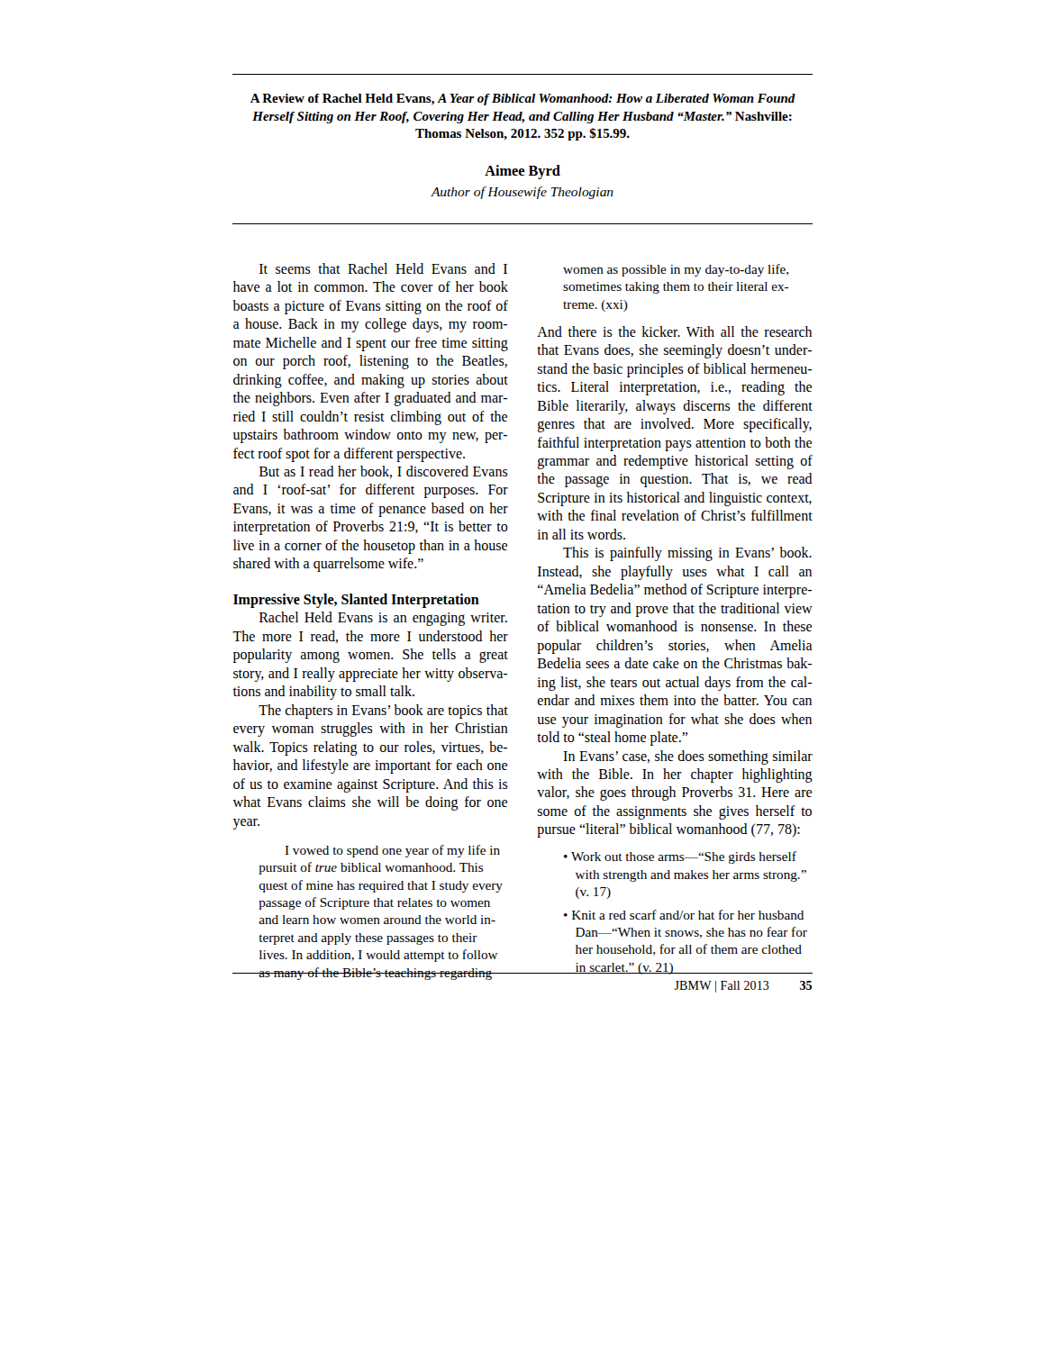A Review of Rachel Held Evans, A Year of Biblical Womanhood: How a Liberated Woman Found Herself Sitting on Her Roof, Covering Her Head, and Calling Her Husband “Master.” Nashville: Thomas Nelson, 2012. 352 pp. $15.99.
Aimee Byrd
Author of Housewife Theologian
It seems that Rachel Held Evans and I have a lot in common. The cover of her book boasts a picture of Evans sitting on the roof of a house. Back in my college days, my roommate Michelle and I spent our free time sitting on our porch roof, listening to the Beatles, drinking coffee, and making up stories about the neighbors. Even after I graduated and married I still couldn’t resist climbing out of the upstairs bathroom window onto my new, perfect roof spot for a different perspective.
But as I read her book, I discovered Evans and I ‘roof-sat’ for different purposes. For Evans, it was a time of penance based on her interpretation of Proverbs 21:9, “It is better to live in a corner of the housetop than in a house shared with a quarrelsome wife.”
Impressive Style, Slanted Interpretation
Rachel Held Evans is an engaging writer. The more I read, the more I understood her popularity among women. She tells a great story, and I really appreciate her witty observations and inability to small talk.
The chapters in Evans’ book are topics that every woman struggles with in her Christian walk. Topics relating to our roles, virtues, behavior, and lifestyle are important for each one of us to examine against Scripture. And this is what Evans claims she will be doing for one year.
I vowed to spend one year of my life in pursuit of true biblical womanhood. This quest of mine has required that I study every passage of Scripture that relates to women and learn how women around the world interpret and apply these passages to their lives. In addition, I would attempt to follow as many of the Bible’s teachings regarding women as possible in my day-to-day life, sometimes taking them to their literal extreme. (xxi)
And there is the kicker. With all the research that Evans does, she seemingly doesn’t understand the basic principles of biblical hermeneutics. Literal interpretation, i.e., reading the Bible literarily, always discerns the different genres that are involved. More specifically, faithful interpretation pays attention to both the grammar and redemptive historical setting of the passage in question. That is, we read Scripture in its historical and linguistic context, with the final revelation of Christ’s fulfillment in all its words.
This is painfully missing in Evans’ book. Instead, she playfully uses what I call an “Amelia Bedelia” method of Scripture interpretation to try and prove that the traditional view of biblical womanhood is nonsense. In these popular children’s stories, when Amelia Bedelia sees a date cake on the Christmas baking list, she tears out actual days from the calendar and mixes them into the batter. You can use your imagination for what she does when told to “steal home plate.”
In Evans’ case, she does something similar with the Bible. In her chapter highlighting valor, she goes through Proverbs 31. Here are some of the assignments she gives herself to pursue “literal” biblical womanhood (77, 78):
• Work out those arms—“She girds herself with strength and makes her arms strong.” (v. 17)
• Knit a red scarf and/or hat for her husband Dan—“When it snows, she has no fear for her household, for all of them are clothed in scarlet.” (v. 21)
JBMW | Fall 2013 35